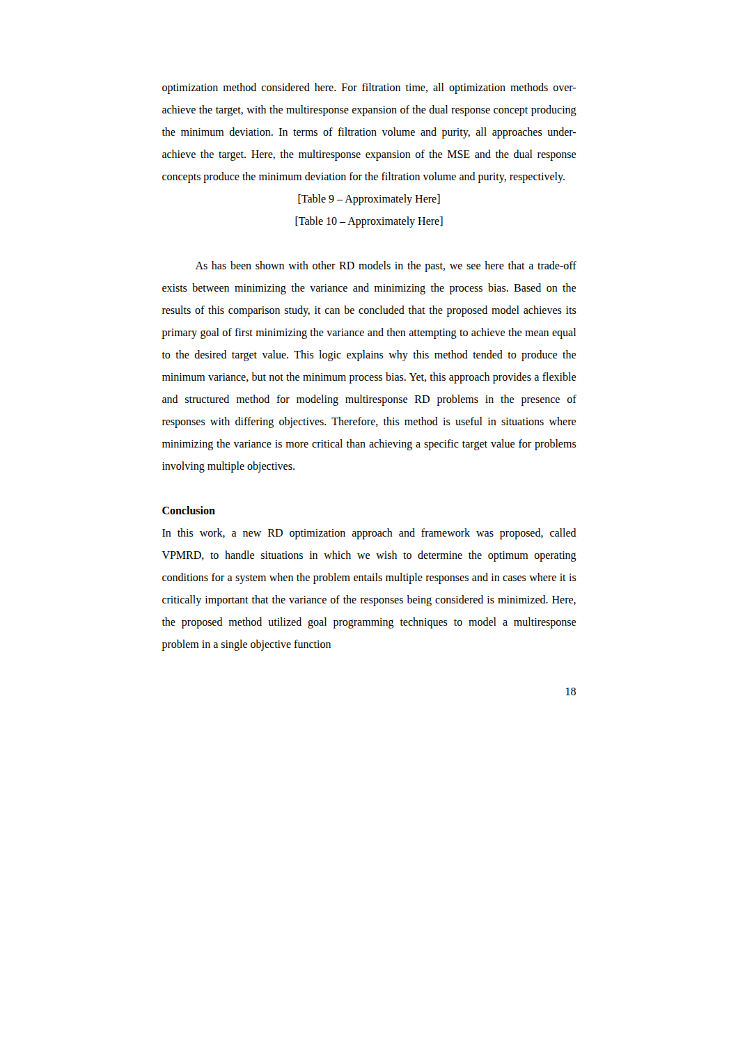optimization method considered here. For filtration time, all optimization methods over-achieve the target, with the multiresponse expansion of the dual response concept producing the minimum deviation. In terms of filtration volume and purity, all approaches under-achieve the target. Here, the multiresponse expansion of the MSE and the dual response concepts produce the minimum deviation for the filtration volume and purity, respectively.
[Table 9 – Approximately Here]
[Table 10 – Approximately Here]
As has been shown with other RD models in the past, we see here that a trade-off exists between minimizing the variance and minimizing the process bias. Based on the results of this comparison study, it can be concluded that the proposed model achieves its primary goal of first minimizing the variance and then attempting to achieve the mean equal to the desired target value. This logic explains why this method tended to produce the minimum variance, but not the minimum process bias. Yet, this approach provides a flexible and structured method for modeling multiresponse RD problems in the presence of responses with differing objectives. Therefore, this method is useful in situations where minimizing the variance is more critical than achieving a specific target value for problems involving multiple objectives.
Conclusion
In this work, a new RD optimization approach and framework was proposed, called VPMRD, to handle situations in which we wish to determine the optimum operating conditions for a system when the problem entails multiple responses and in cases where it is critically important that the variance of the responses being considered is minimized. Here, the proposed method utilized goal programming techniques to model a multiresponse problem in a single objective function
18